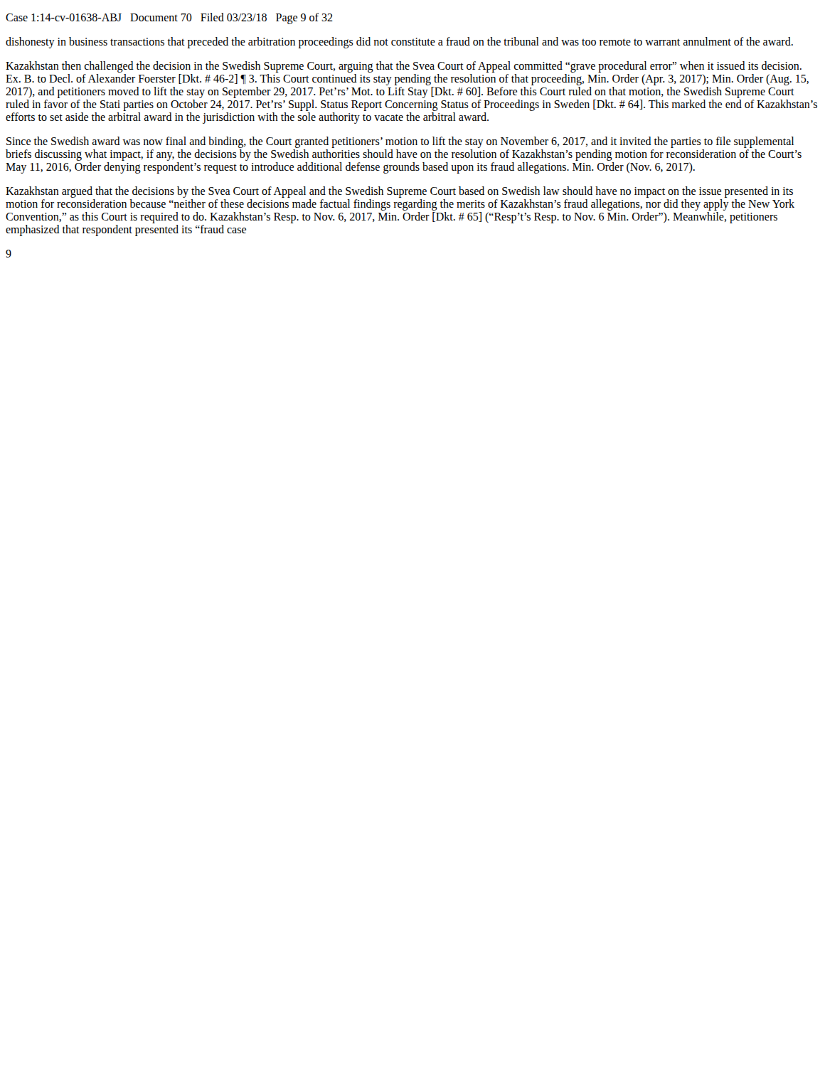Case 1:14-cv-01638-ABJ Document 70 Filed 03/23/18 Page 9 of 32
dishonesty in business transactions that preceded the arbitration proceedings did not constitute a fraud on the tribunal and was too remote to warrant annulment of the award.
Kazakhstan then challenged the decision in the Swedish Supreme Court, arguing that the Svea Court of Appeal committed “grave procedural error” when it issued its decision. Ex. B. to Decl. of Alexander Foerster [Dkt. # 46-2] ¶ 3. This Court continued its stay pending the resolution of that proceeding, Min. Order (Apr. 3, 2017); Min. Order (Aug. 15, 2017), and petitioners moved to lift the stay on September 29, 2017. Pet’rs’ Mot. to Lift Stay [Dkt. # 60]. Before this Court ruled on that motion, the Swedish Supreme Court ruled in favor of the Stati parties on October 24, 2017. Pet’rs’ Suppl. Status Report Concerning Status of Proceedings in Sweden [Dkt. # 64]. This marked the end of Kazakhstan’s efforts to set aside the arbitral award in the jurisdiction with the sole authority to vacate the arbitral award.
Since the Swedish award was now final and binding, the Court granted petitioners’ motion to lift the stay on November 6, 2017, and it invited the parties to file supplemental briefs discussing what impact, if any, the decisions by the Swedish authorities should have on the resolution of Kazakhstan’s pending motion for reconsideration of the Court’s May 11, 2016, Order denying respondent’s request to introduce additional defense grounds based upon its fraud allegations. Min. Order (Nov. 6, 2017).
Kazakhstan argued that the decisions by the Svea Court of Appeal and the Swedish Supreme Court based on Swedish law should have no impact on the issue presented in its motion for reconsideration because “neither of these decisions made factual findings regarding the merits of Kazakhstan’s fraud allegations, nor did they apply the New York Convention,” as this Court is required to do. Kazakhstan’s Resp. to Nov. 6, 2017, Min. Order [Dkt. # 65] (“Resp’t’s Resp. to Nov. 6 Min. Order”). Meanwhile, petitioners emphasized that respondent presented its “fraud case
9